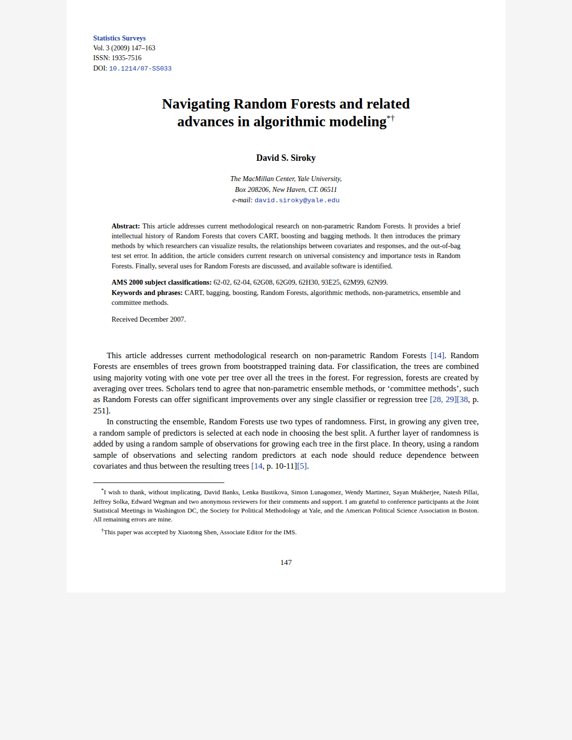Statistics Surveys
Vol. 3 (2009) 147–163
ISSN: 1935-7516
DOI: 10.1214/07-SS033
Navigating Random Forests and related
advances in algorithmic modeling*†
David S. Siroky
The MacMillan Center, Yale University,
Box 208206, New Haven, CT. 06511
e-mail: david.siroky@yale.edu
Abstract: This article addresses current methodological research on non-parametric Random Forests. It provides a brief intellectual history of Random Forests that covers CART, boosting and bagging methods. It then introduces the primary methods by which researchers can visualize results, the relationships between covariates and responses, and the out-of-bag test set error. In addition, the article considers current research on universal consistency and importance tests in Random Forests. Finally, several uses for Random Forests are discussed, and available software is identified.
AMS 2000 subject classifications: 62-02, 62-04, 62G08, 62G09, 62H30, 93E25, 62M99, 62N99.
Keywords and phrases: CART, bagging, boosting, Random Forests, algorithmic methods, non-parametrics, ensemble and committee methods.
Received December 2007.
This article addresses current methodological research on non-parametric Random Forests [14]. Random Forests are ensembles of trees grown from bootstrapped training data. For classification, the trees are combined using majority voting with one vote per tree over all the trees in the forest. For regression, forests are created by averaging over trees. Scholars tend to agree that non-parametric ensemble methods, or ‘committee methods’, such as Random Forests can offer significant improvements over any single classifier or regression tree [28, 29][38, p. 251].
In constructing the ensemble, Random Forests use two types of randomness. First, in growing any given tree, a random sample of predictors is selected at each node in choosing the best split. A further layer of randomness is added by using a random sample of observations for growing each tree in the first place. In theory, using a random sample of observations and selecting random predictors at each node should reduce dependence between covariates and thus between the resulting trees [14, p. 10-11][5].
*I wish to thank, without implicating, David Banks, Lenka Bustikova, Simon Lunagomez, Wendy Martinez, Sayan Mukherjee, Natesh Pillai, Jeffrey Solka, Edward Wegman and two anonymous reviewers for their comments and support. I am grateful to conference participants at the Joint Statistical Meetings in Washington DC, the Society for Political Methodology at Yale, and the American Political Science Association in Boston. All remaining errors are mine.
†This paper was accepted by Xiaotong Shen, Associate Editor for the IMS.
147